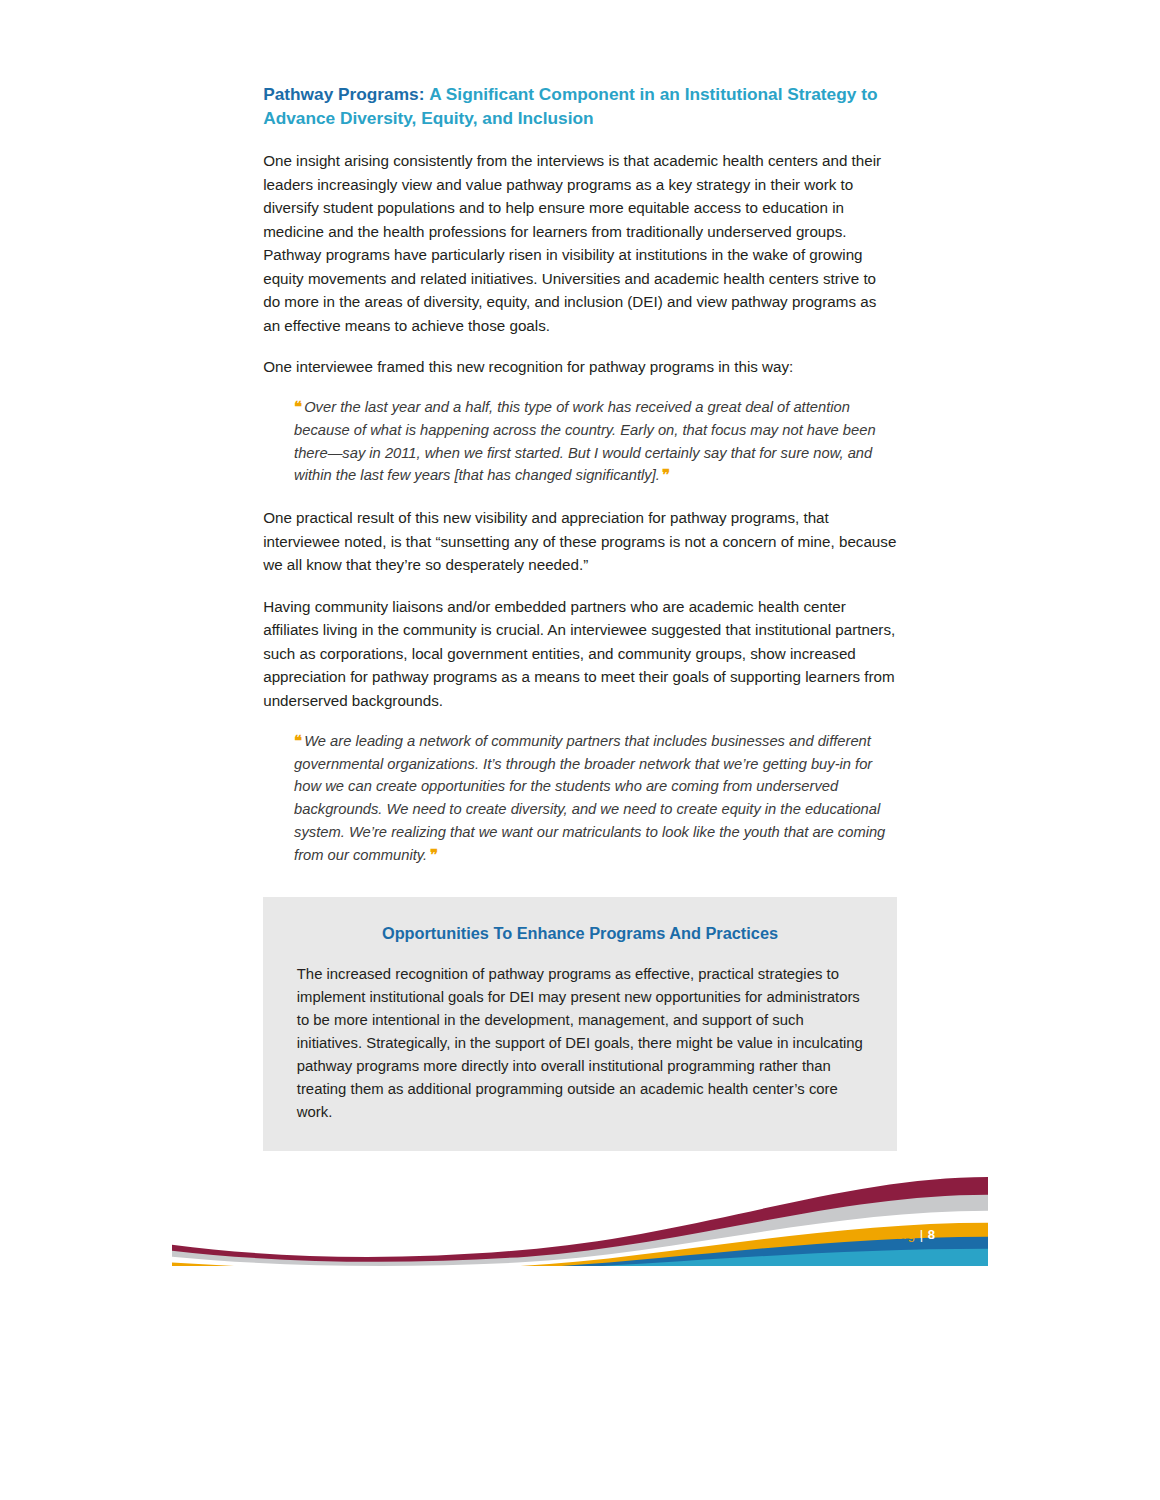Pathway Programs: A Significant Component in an Institutional Strategy to Advance Diversity, Equity, and Inclusion
One insight arising consistently from the interviews is that academic health centers and their leaders increasingly view and value pathway programs as a key strategy in their work to diversify student populations and to help ensure more equitable access to education in medicine and the health professions for learners from traditionally underserved groups. Pathway programs have particularly risen in visibility at institutions in the wake of growing equity movements and related initiatives. Universities and academic health centers strive to do more in the areas of diversity, equity, and inclusion (DEI) and view pathway programs as an effective means to achieve those goals.
One interviewee framed this new recognition for pathway programs in this way:
❝Over the last year and a half, this type of work has received a great deal of attention because of what is happening across the country. Early on, that focus may not have been there—say in 2011, when we first started. But I would certainly say that for sure now, and within the last few years [that has changed significantly].❞
One practical result of this new visibility and appreciation for pathway programs, that interviewee noted, is that “sunsetting any of these programs is not a concern of mine, because we all know that they’re so desperately needed.”
Having community liaisons and/or embedded partners who are academic health center affiliates living in the community is crucial. An interviewee suggested that institutional partners, such as corporations, local government entities, and community groups, show increased appreciation for pathway programs as a means to meet their goals of supporting learners from underserved backgrounds.
❝We are leading a network of community partners that includes businesses and different governmental organizations. It’s through the broader network that we’re getting buy-in for how we can create opportunities for the students who are coming from underserved backgrounds. We need to create diversity, and we need to create equity in the educational system. We’re realizing that we want our matriculants to look like the youth that are coming from our community.❞
Opportunities To Enhance Programs And Practices
The increased recognition of pathway programs as effective, practical strategies to implement institutional goals for DEI may present new opportunities for administrators to be more intentional in the development, management, and support of such initiatives. Strategically, in the support of DEI goals, there might be value in inculcating pathway programs more directly into overall institutional programming rather than treating them as additional programming outside an academic health center’s core work.
aahcdc.org|8